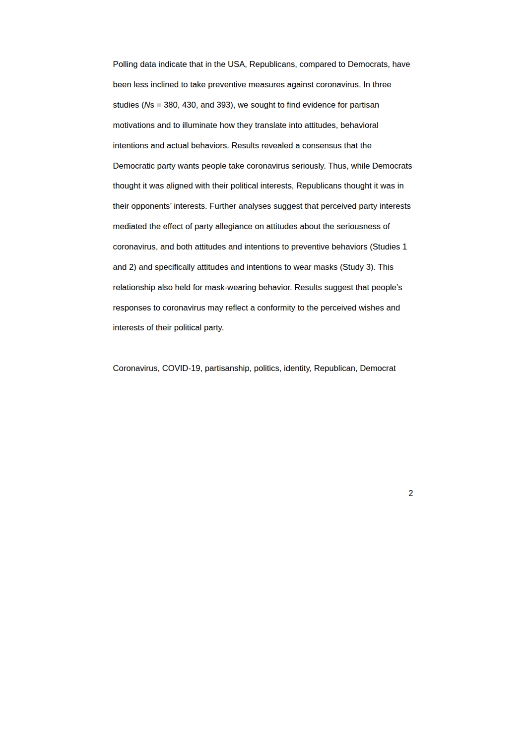Polling data indicate that in the USA, Republicans, compared to Democrats, have been less inclined to take preventive measures against coronavirus. In three studies (Ns = 380, 430, and 393), we sought to find evidence for partisan motivations and to illuminate how they translate into attitudes, behavioral intentions and actual behaviors. Results revealed a consensus that the Democratic party wants people take coronavirus seriously. Thus, while Democrats thought it was aligned with their political interests, Republicans thought it was in their opponents’ interests. Further analyses suggest that perceived party interests mediated the effect of party allegiance on attitudes about the seriousness of coronavirus, and both attitudes and intentions to preventive behaviors (Studies 1 and 2) and specifically attitudes and intentions to wear masks (Study 3). This relationship also held for mask-wearing behavior. Results suggest that people’s responses to coronavirus may reflect a conformity to the perceived wishes and interests of their political party.
Coronavirus, COVID-19, partisanship, politics, identity, Republican, Democrat
2